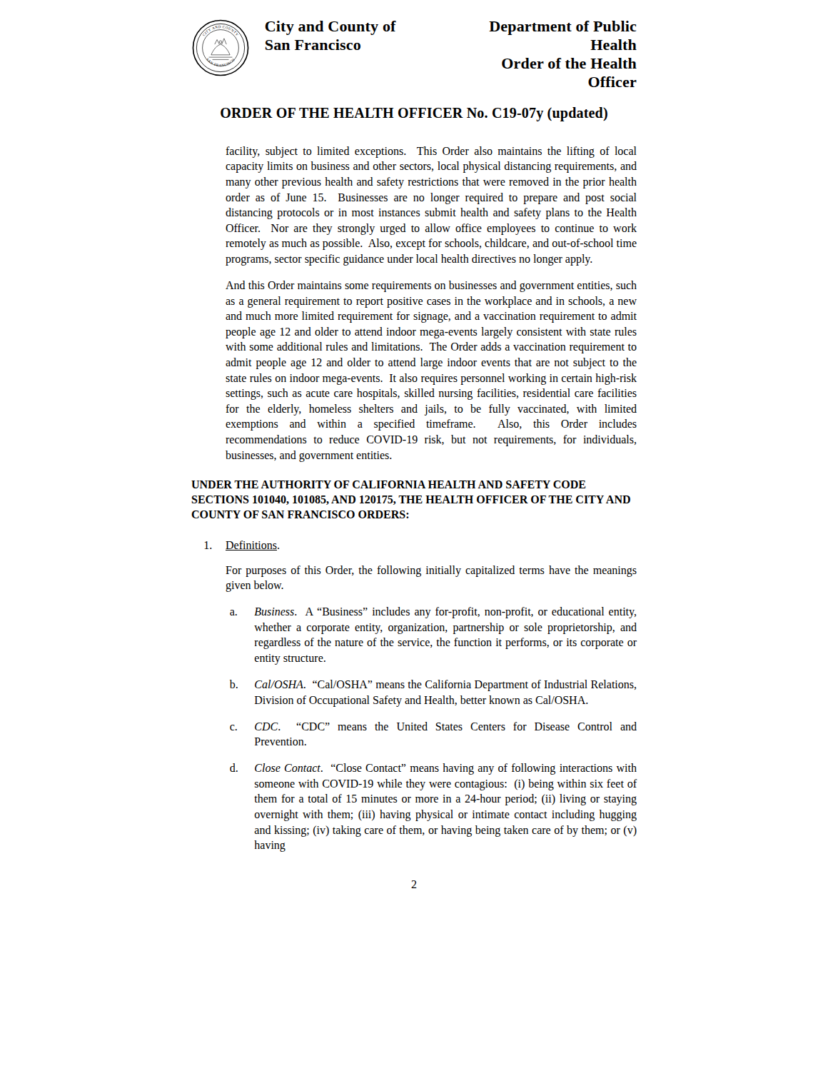CITY AND COUNTY SAN FRANCISCO
City and County of
San Francisco
Department of Public Health
Order of the Health Officer
ORDER OF THE HEALTH OFFICER No. C19-07y (updated)
facility, subject to limited exceptions. This Order also maintains the lifting of local capacity limits on business and other sectors, local physical distancing requirements, and many other previous health and safety restrictions that were removed in the prior health order as of June 15. Businesses are no longer required to prepare and post social distancing protocols or in most instances submit health and safety plans to the Health Officer. Nor are they strongly urged to allow office employees to continue to work remotely as much as possible. Also, except for schools, childcare, and out-of-school time programs, sector specific guidance under local health directives no longer apply.
And this Order maintains some requirements on businesses and government entities, such as a general requirement to report positive cases in the workplace and in schools, a new and much more limited requirement for signage, and a vaccination requirement to admit people age 12 and older to attend indoor mega-events largely consistent with state rules with some additional rules and limitations. The Order adds a vaccination requirement to admit people age 12 and older to attend large indoor events that are not subject to the state rules on indoor mega-events. It also requires personnel working in certain high-risk settings, such as acute care hospitals, skilled nursing facilities, residential care facilities for the elderly, homeless shelters and jails, to be fully vaccinated, with limited exemptions and within a specified timeframe. Also, this Order includes recommendations to reduce COVID-19 risk, but not requirements, for individuals, businesses, and government entities.
Under the authority of California Health and Safety Code Sections 101040, 101085, and 120175, the Health Officer of the City and County of San Francisco orders:
Definitions.
For purposes of this Order, the following initially capitalized terms have the meanings given below.
Business. A “Business” includes any for-profit, non-profit, or educational entity, whether a corporate entity, organization, partnership or sole proprietorship, and regardless of the nature of the service, the function it performs, or its corporate or entity structure.
Cal/OSHA. “Cal/OSHA” means the California Department of Industrial Relations, Division of Occupational Safety and Health, better known as Cal/OSHA.
CDC. “CDC” means the United States Centers for Disease Control and Prevention.
Close Contact. “Close Contact” means having any of following interactions with someone with COVID-19 while they were contagious: (i) being within six feet of them for a total of 15 minutes or more in a 24-hour period; (ii) living or staying overnight with them; (iii) having physical or intimate contact including hugging and kissing; (iv) taking care of them, or having being taken care of by them; or (v) having
2